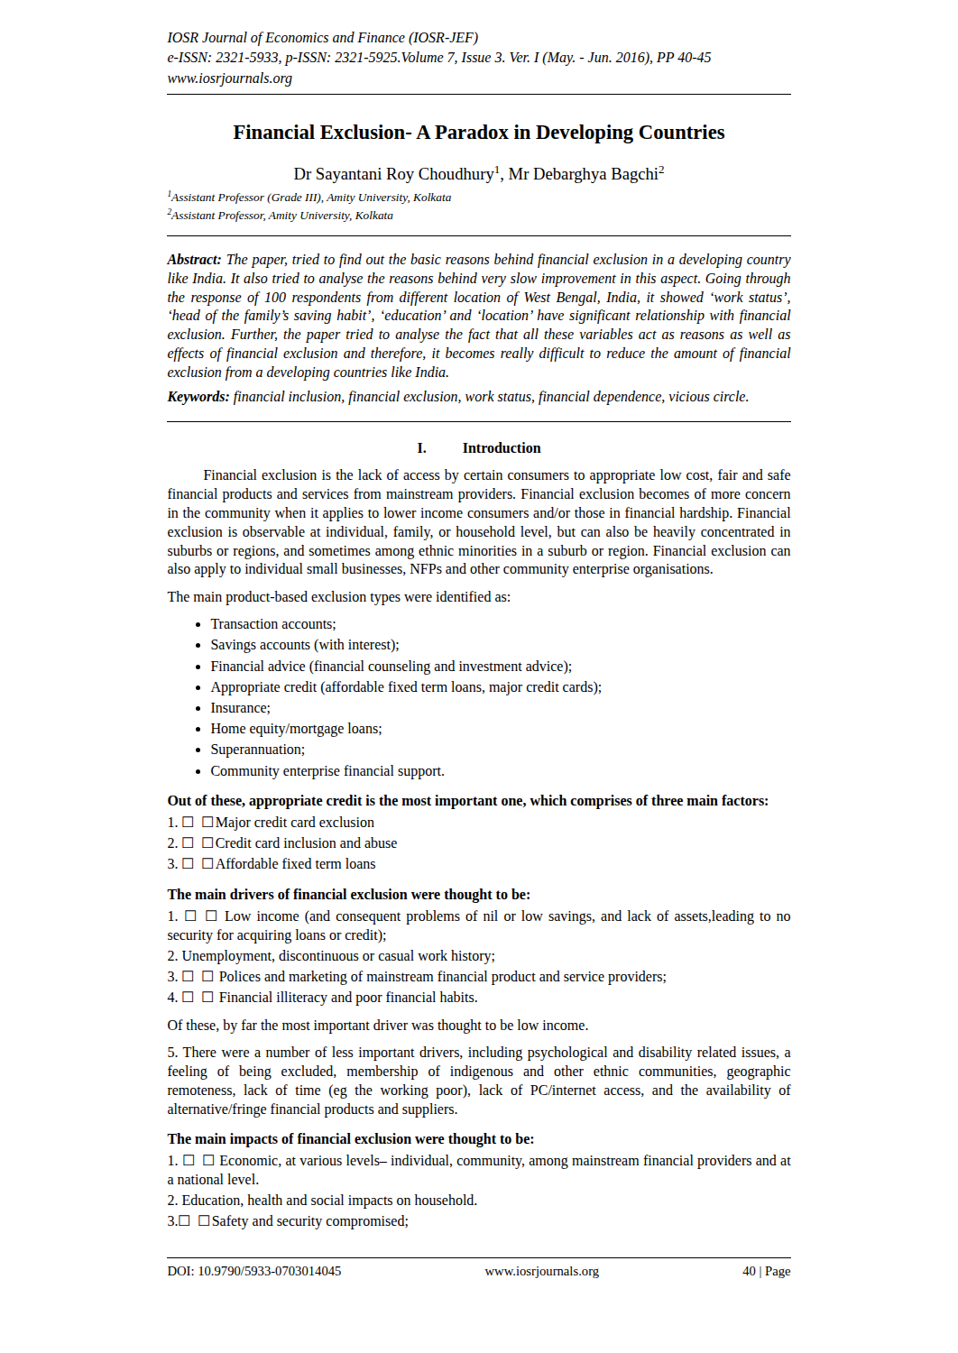IOSR Journal of Economics and Finance (IOSR-JEF)
e-ISSN: 2321-5933, p-ISSN: 2321-5925.Volume 7, Issue 3. Ver. I (May. - Jun. 2016), PP 40-45
www.iosrjournals.org
Financial Exclusion- A Paradox in Developing Countries
Dr Sayantani Roy Choudhury1, Mr Debarghya Bagchi2
1Assistant Professor (Grade III), Amity University, Kolkata
2Assistant Professor, Amity University, Kolkata
Abstract: The paper, tried to find out the basic reasons behind financial exclusion in a developing country like India. It also tried to analyse the reasons behind very slow improvement in this aspect. Going through the response of 100 respondents from different location of West Bengal, India, it showed ‘work status’, ‘head of the family’s saving habit’, ‘education’ and ‘location’ have significant relationship with financial exclusion. Further, the paper tried to analyse the fact that all these variables act as reasons as well as effects of financial exclusion and therefore, it becomes really difficult to reduce the amount of financial exclusion from a developing countries like India.
Keywords: financial inclusion, financial exclusion, work status, financial dependence, vicious circle.
I. Introduction
Financial exclusion is the lack of access by certain consumers to appropriate low cost, fair and safe financial products and services from mainstream providers. Financial exclusion becomes of more concern in the community when it applies to lower income consumers and/or those in financial hardship. Financial exclusion is observable at individual, family, or household level, but can also be heavily concentrated in suburbs or regions, and sometimes among ethnic minorities in a suburb or region. Financial exclusion can also apply to individual small businesses, NFPs and other community enterprise organisations.
The main product-based exclusion types were identified as:
Transaction accounts;
Savings accounts (with interest);
Financial advice (financial counseling and investment advice);
Appropriate credit (affordable fixed term loans, major credit cards);
Insurance;
Home equity/mortgage loans;
Superannuation;
Community enterprise financial support.
Out of these, appropriate credit is the most important one, which comprises of three main factors:
1. ☐ ☐Major credit card exclusion
2. ☐ ☐Credit card inclusion and abuse
3. ☐ ☐Affordable fixed term loans
The main drivers of financial exclusion were thought to be:
1. ☐ ☐ Low income (and consequent problems of nil or low savings, and lack of assets,leading to no security for acquiring loans or credit);
2. Unemployment, discontinuous or casual work history;
3. ☐ ☐ Polices and marketing of mainstream financial product and service providers;
4. ☐ ☐ Financial illiteracy and poor financial habits.
Of these, by far the most important driver was thought to be low income.
5. There were a number of less important drivers, including psychological and disability related issues, a feeling of being excluded, membership of indigenous and other ethnic communities, geographic remoteness, lack of time (eg the working poor), lack of PC/internet access, and the availability of alternative/fringe financial products and suppliers.
The main impacts of financial exclusion were thought to be:
1. ☐ ☐ Economic, at various levels– individual, community, among mainstream financial providers and at a national level.
2. Education, health and social impacts on household.
3.☐ ☐Safety and security compromised;
DOI: 10.9790/5933-0703014045 www.iosrjournals.org 40 | Page